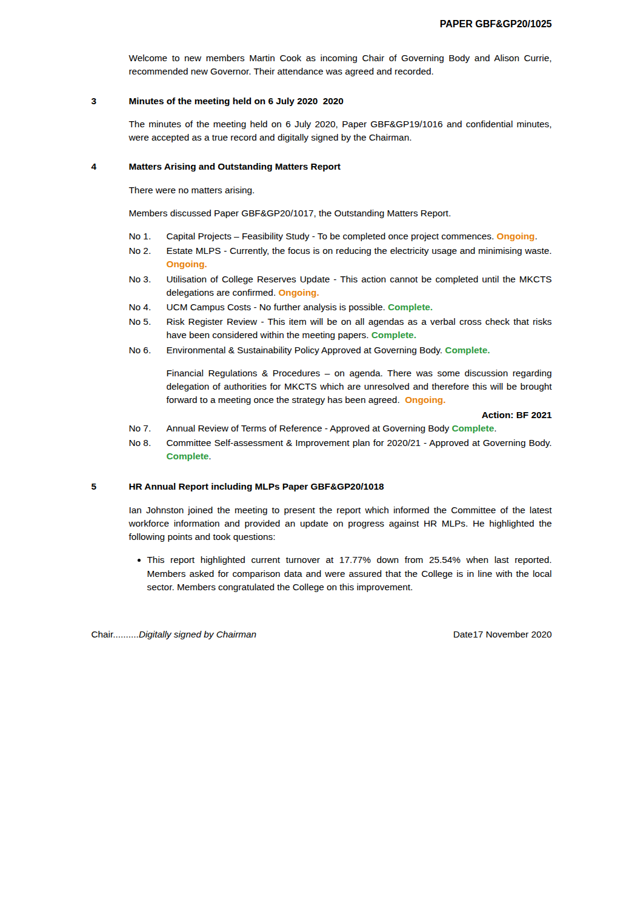PAPER GBF&GP20/1025
Welcome to new members Martin Cook as incoming Chair of Governing Body and Alison Currie, recommended new Governor. Their attendance was agreed and recorded.
3
Minutes of the meeting held on 6 July 2020 2020
The minutes of the meeting held on 6 July 2020, Paper GBF&GP19/1016 and confidential minutes, were accepted as a true record and digitally signed by the Chairman.
4
Matters Arising and Outstanding Matters Report
There were no matters arising.
Members discussed Paper GBF&GP20/1017, the Outstanding Matters Report.
No 1.
Capital Projects – Feasibility Study - To be completed once project commences. Ongoing.
No 2.
Estate MLPS - Currently, the focus is on reducing the electricity usage and minimising waste. Ongoing.
No 3.
Utilisation of College Reserves Update - This action cannot be completed until the MKCTS delegations are confirmed. Ongoing.
No 4.
UCM Campus Costs - No further analysis is possible. Complete.
No 5.
Risk Register Review - This item will be on all agendas as a verbal cross check that risks have been considered within the meeting papers. Complete.
No 6.
Environmental & Sustainability Policy Approved at Governing Body. Complete.
Financial Regulations & Procedures – on agenda. There was some discussion regarding delegation of authorities for MKCTS which are unresolved and therefore this will be brought forward to a meeting once the strategy has been agreed. Ongoing.
Action: BF 2021
No 7.
Annual Review of Terms of Reference - Approved at Governing Body Complete.
No 8.
Committee Self-assessment & Improvement plan for 2020/21 - Approved at Governing Body. Complete.
5
HR Annual Report including MLPs Paper GBF&GP20/1018
Ian Johnston joined the meeting to present the report which informed the Committee of the latest workforce information and provided an update on progress against HR MLPs. He highlighted the following points and took questions:
This report highlighted current turnover at 17.77% down from 25.54% when last reported. Members asked for comparison data and were assured that the College is in line with the local sector. Members congratulated the College on this improvement.
Chair..........Digitally signed by Chairman
Date17 November 2020